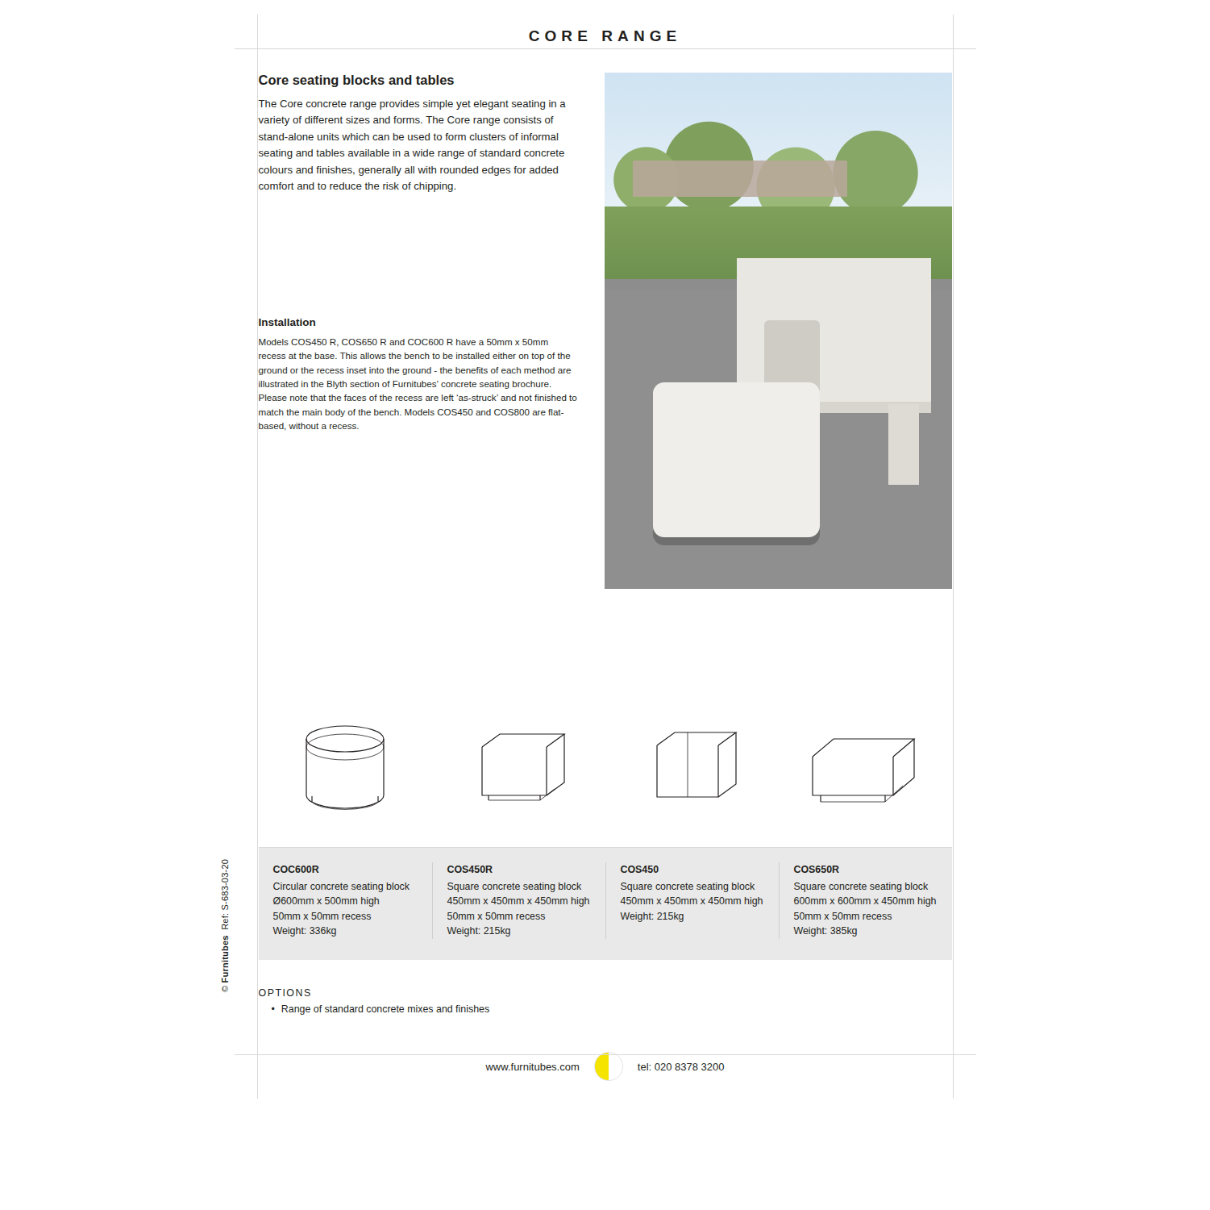Core Range
Core seating blocks and tables
The Core concrete range provides simple yet elegant seating in a variety of different sizes and forms. The Core range consists of stand-alone units which can be used to form clusters of informal seating and tables available in a wide range of standard concrete colours and finishes, generally all with rounded edges for added comfort and to reduce the risk of chipping.
Installation
Models COS450 R, COS650 R and COC600 R have a 50mm x 50mm recess at the base. This allows the bench to be installed either on top of the ground or the recess inset into the ground - the benefits of each method are illustrated in the Blyth section of Furnitubes’ concrete seating brochure. Please note that the faces of the recess are left ‘as-struck’ and not finished to match the main body of the bench. Models COS450 and COS800 are flat-based, without a recess.
COC600R Circular concrete seating block
Ø600mm x 500mm high
50mm x 50mm recess
Weight: 336kg
COS450R Square concrete seating block
450mm x 450mm x 450mm high
50mm x 50mm recess
Weight: 215kg
COS450 Square concrete seating block
450mm x 450mm x 450mm high
Weight: 215kg
COS650R Square concrete seating block
600mm x 600mm x 450mm high
50mm x 50mm recess
Weight: 385kg
OPTIONS
Range of standard concrete mixes and finishes
www.furnitubes.com tel: 020 8378 3200
© Furnitubes Ref: S-683-03-20